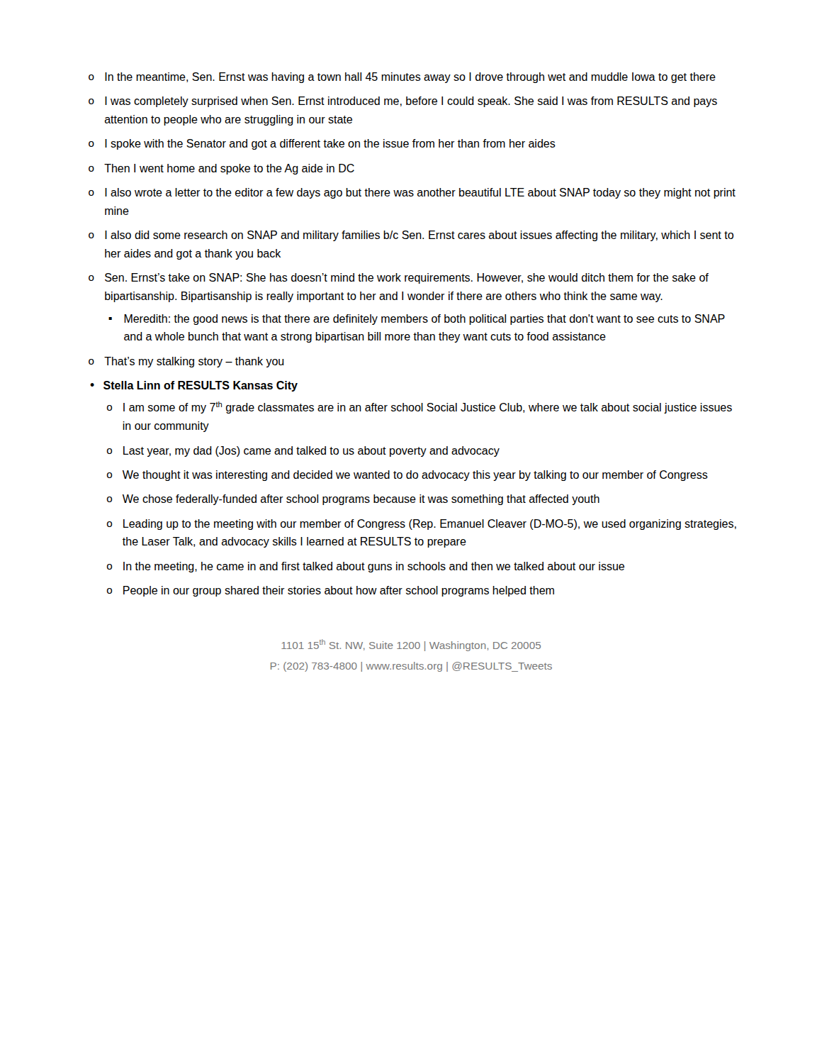In the meantime, Sen. Ernst was having a town hall 45 minutes away so I drove through wet and muddle Iowa to get there
I was completely surprised when Sen. Ernst introduced me, before I could speak. She said I was from RESULTS and pays attention to people who are struggling in our state
I spoke with the Senator and got a different take on the issue from her than from her aides
Then I went home and spoke to the Ag aide in DC
I also wrote a letter to the editor a few days ago but there was another beautiful LTE about SNAP today so they might not print mine
I also did some research on SNAP and military families b/c Sen. Ernst cares about issues affecting the military, which I sent to her aides and got a thank you back
Sen. Ernst’s take on SNAP: She has doesn’t mind the work requirements. However, she would ditch them for the sake of bipartisanship. Bipartisanship is really important to her and I wonder if there are others who think the same way.
Meredith: the good news is that there are definitely members of both political parties that don't want to see cuts to SNAP and a whole bunch that want a strong bipartisan bill more than they want cuts to food assistance
That’s my stalking story – thank you
Stella Linn of RESULTS Kansas City
I am some of my 7th grade classmates are in an after school Social Justice Club, where we talk about social justice issues in our community
Last year, my dad (Jos) came and talked to us about poverty and advocacy
We thought it was interesting and decided we wanted to do advocacy this year by talking to our member of Congress
We chose federally-funded after school programs because it was something that affected youth
Leading up to the meeting with our member of Congress (Rep. Emanuel Cleaver (D-MO-5), we used organizing strategies, the Laser Talk, and advocacy skills I learned at RESULTS to prepare
In the meeting, he came in and first talked about guns in schools and then we talked about our issue
People in our group shared their stories about how after school programs helped them
1101 15th St. NW, Suite 1200 | Washington, DC 20005
P: (202) 783-4800 | www.results.org | @RESULTS_Tweets